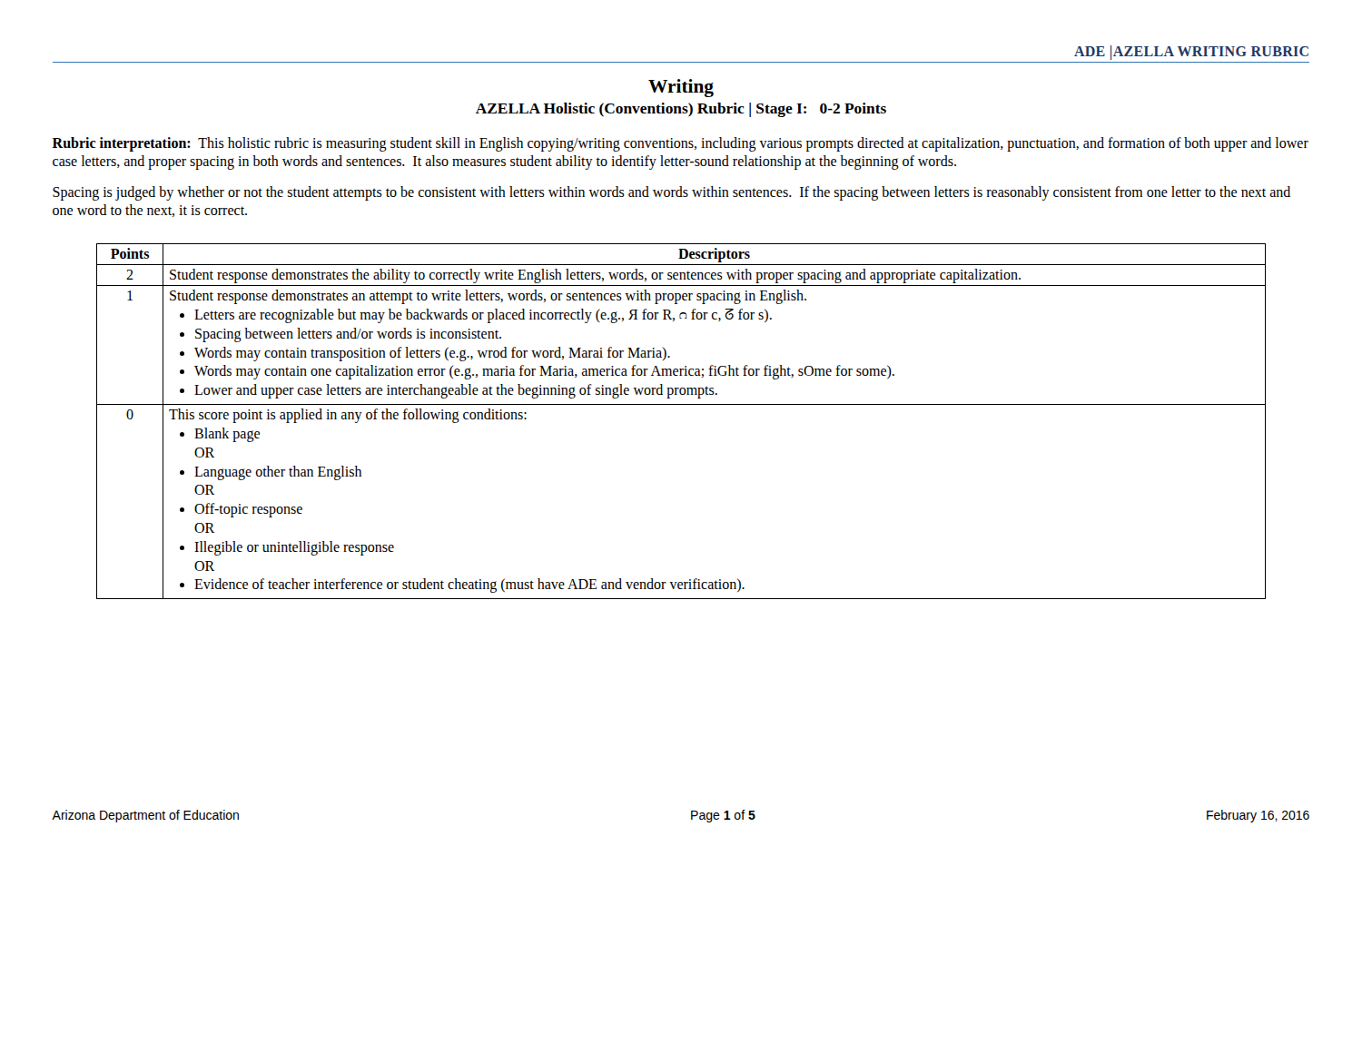ADE |AZELLA WRITING RUBRIC
Writing
AZELLA Holistic (Conventions) Rubric | Stage I: 0-2 Points
Rubric interpretation: This holistic rubric is measuring student skill in English copying/writing conventions, including various prompts directed at capitalization, punctuation, and formation of both upper and lower case letters, and proper spacing in both words and sentences. It also measures student ability to identify letter-sound relationship at the beginning of words.
Spacing is judged by whether or not the student attempts to be consistent with letters within words and words within sentences. If the spacing between letters is reasonably consistent from one letter to the next and one word to the next, it is correct.
| Points | Descriptors |
| --- | --- |
| 2 | Student response demonstrates the ability to correctly write English letters, words, or sentences with proper spacing and appropriate capitalization. |
| 1 | Student response demonstrates an attempt to write letters, words, or sentences with proper spacing in English. Letters are recognizable but may be backwards or placed incorrectly (e.g., Я for R, ᴒ for c, ᘔ for s). Spacing between letters and/or words is inconsistent. Words may contain transposition of letters (e.g., wrod for word, Marai for Maria). Words may contain one capitalization error (e.g., maria for Maria, america for America; fiGht for fight, sOme for some). Lower and upper case letters are interchangeable at the beginning of single word prompts. |
| 0 | This score point is applied in any of the following conditions: Blank page OR Language other than English OR Off-topic response OR Illegible or unintelligible response OR Evidence of teacher interference or student cheating (must have ADE and vendor verification). |
Arizona Department of Education
Page 1 of 5
February 16, 2016